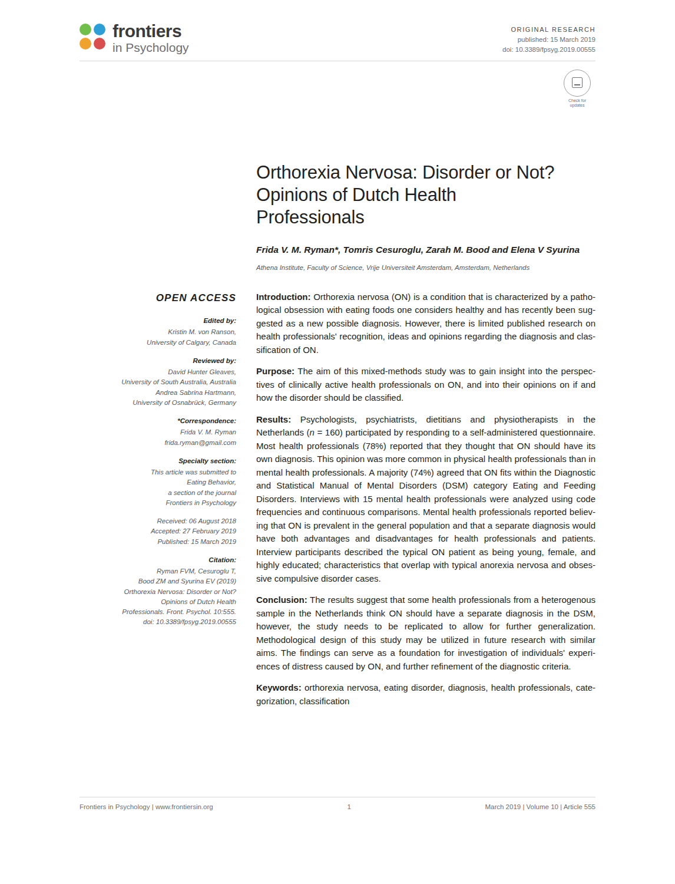frontiers in Psychology
Original Research
published: 15 March 2019
doi: 10.3389/fpsyg.2019.00555
Check for
updates
Orthorexia Nervosa: Disorder or Not?
Opinions of Dutch Health
Professionals
Frida V. M. Ryman*, Tomris Cesuroglu, Zarah M. Bood and Elena V Syurina
Athena Institute, Faculty of Science, Vrije Universiteit Amsterdam, Amsterdam, Netherlands
OPEN ACCESS
Edited by:
Kristin M. von Ranson,
University of Calgary, Canada
Reviewed by:
David Hunter Gleaves,
University of South Australia, Australia
Andrea Sabrina Hartmann,
University of Osnabrück, Germany
*Correspondence:
Frida V. M. Ryman
frida.ryman@gmail.com
Specialty section:
This article was submitted to
Eating Behavior,
a section of the journal
Frontiers in Psychology
Received: 06 August 2018
Accepted: 27 February 2019
Published: 15 March 2019
Citation:
Ryman FVM, Cesuroglu T,
Bood ZM and Syurina EV (2019)
Orthorexia Nervosa: Disorder or Not?
Opinions of Dutch Health
Professionals. Front. Psychol. 10:555.
doi: 10.3389/fpsyg.2019.00555
Introduction: Orthorexia nervosa (ON) is a condition that is characterized by a pathological obsession with eating foods one considers healthy and has recently been suggested as a new possible diagnosis. However, there is limited published research on health professionals' recognition, ideas and opinions regarding the diagnosis and classification of ON.
Purpose: The aim of this mixed-methods study was to gain insight into the perspectives of clinically active health professionals on ON, and into their opinions on if and how the disorder should be classified.
Results: Psychologists, psychiatrists, dietitians and physiotherapists in the Netherlands (n = 160) participated by responding to a self-administered questionnaire. Most health professionals (78%) reported that they thought that ON should have its own diagnosis. This opinion was more common in physical health professionals than in mental health professionals. A majority (74%) agreed that ON fits within the Diagnostic and Statistical Manual of Mental Disorders (DSM) category Eating and Feeding Disorders. Interviews with 15 mental health professionals were analyzed using code frequencies and continuous comparisons. Mental health professionals reported believing that ON is prevalent in the general population and that a separate diagnosis would have both advantages and disadvantages for health professionals and patients. Interview participants described the typical ON patient as being young, female, and highly educated; characteristics that overlap with typical anorexia nervosa and obsessive compulsive disorder cases.
Conclusion: The results suggest that some health professionals from a heterogenous sample in the Netherlands think ON should have a separate diagnosis in the DSM, however, the study needs to be replicated to allow for further generalization. Methodological design of this study may be utilized in future research with similar aims. The findings can serve as a foundation for investigation of individuals' experiences of distress caused by ON, and further refinement of the diagnostic criteria.
Keywords: orthorexia nervosa, eating disorder, diagnosis, health professionals, categorization, classification
Frontiers in Psychology | www.frontiersin.org
1
March 2019 | Volume 10 | Article 555